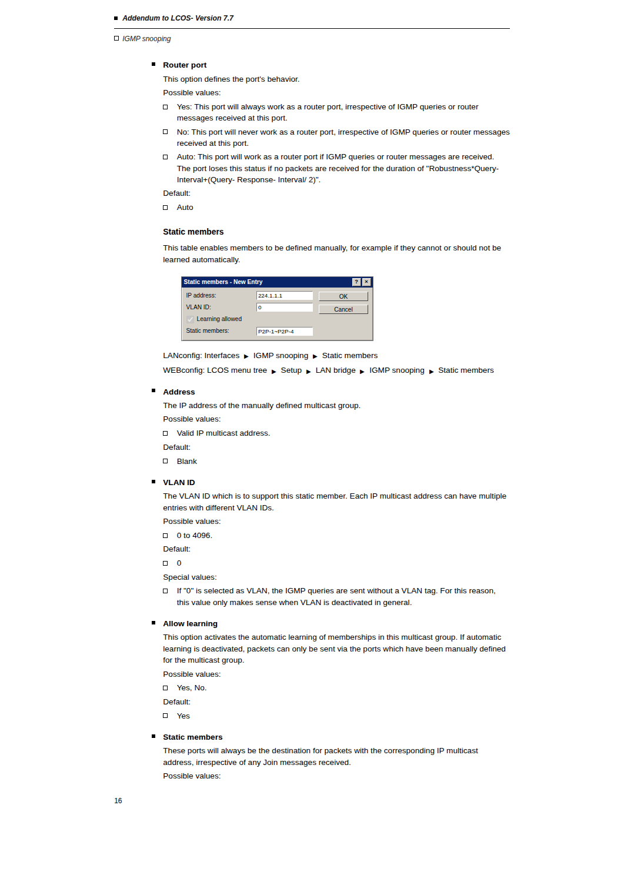Addendum to LCOS- Version 7.7
IGMP snooping
Router port
This option defines the port's behavior.
Possible values:
Yes: This port will always work as a router port, irrespective of IGMP queries or router messages received at this port.
No: This port will never work as a router port, irrespective of IGMP queries or router messages received at this port.
Auto: This port will work as a router port if IGMP queries or router messages are received. The port loses this status if no packets are received for the duration of "Robustness*Query- Interval+(Query- Response- Interval/ 2)".
Default:
Auto
Static members
This table enables members to be defined manually, for example if they cannot or should not be learned automatically.
Static members - New Entry ? ×
IP address: VLAN ID:
Learning allowed
Static members:
OK Cancel
LANconfig: Interfaces IGMP snooping Static members
WEBconfig: LCOS menu tree Setup LAN bridge IGMP snooping Static members
Address
The IP address of the manually defined multicast group.
Possible values:
Valid IP multicast address.
Default:
Blank
VLAN ID
The VLAN ID which is to support this static member. Each IP multicast address can have multiple entries with different VLAN IDs.
Possible values:
0 to 4096.
Default:
0
Special values:
If "0" is selected as VLAN, the IGMP queries are sent without a VLAN tag. For this reason, this value only makes sense when VLAN is deactivated in general.
Allow learning
This option activates the automatic learning of memberships in this multicast group. If automatic learning is deactivated, packets can only be sent via the ports which have been manually defined for the multicast group.
Possible values:
Yes, No.
Default:
Yes
Static members
These ports will always be the destination for packets with the corresponding IP multicast address, irrespective of any Join messages received.
Possible values:
16